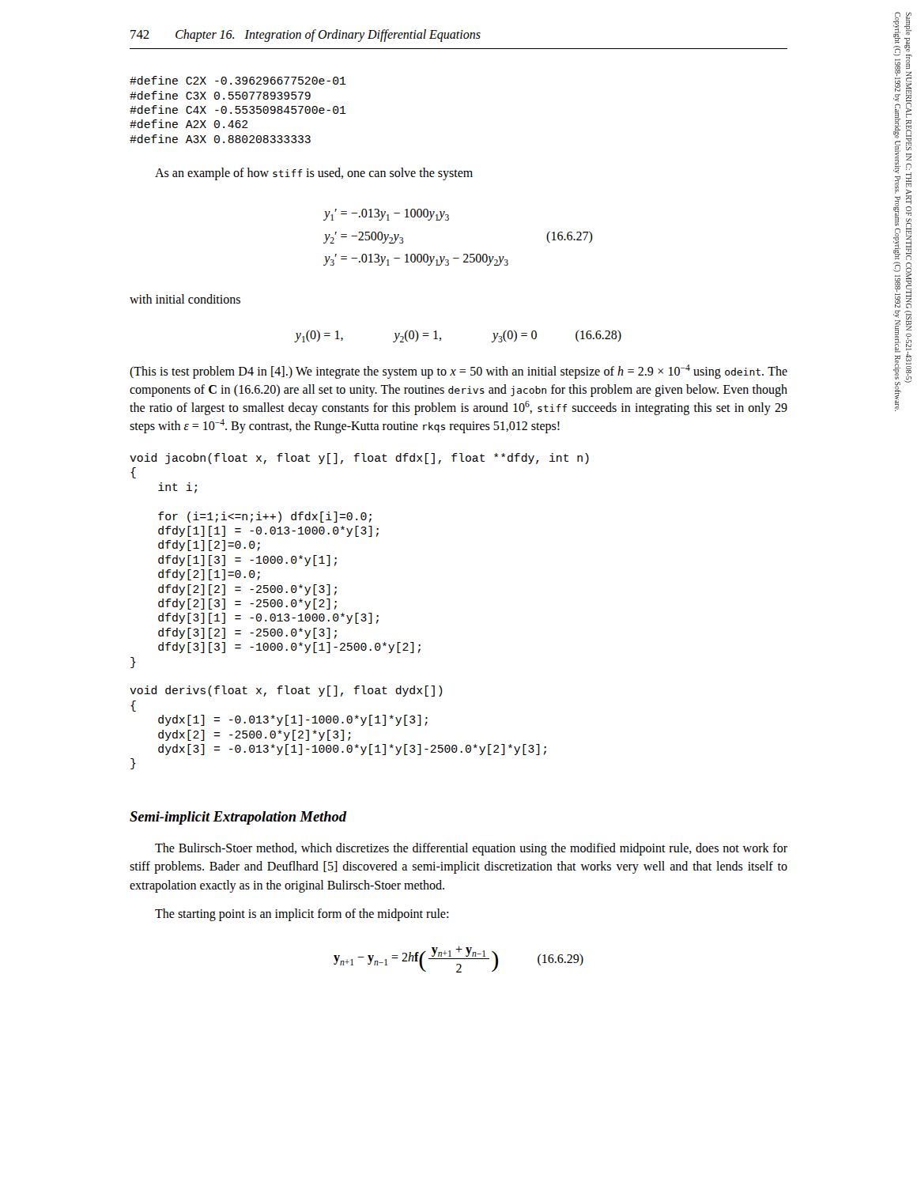Sample page from NUMERICAL RECIPES IN C: THE ART OF SCIENTIFIC COMPUTING (ISBN 0-521-43108-5)
Copyright (C) 1988-1992 by Cambridge University Press. Programs Copyright (C) 1988-1992 by Numerical Recipes Software.
Permission is granted for internet users to make one paper copy for their own personal use. Further reproduction, or any copying of machine-readable files (including this one) to any server computer, is strictly prohibited. To order Numerical Recipes books or CDROMs, visit website http://www.nr.com or call 1-800-872-7423 (North America only), or send email to directcustserv@cambridge.org (outside North America).
742 Chapter 16. Integration of Ordinary Differential Equations
#define C2X -0.396296677520e-01
#define C3X 0.550778939579
#define C4X -0.553509845700e-01
#define A2X 0.462
#define A3X 0.880208333333
As an example of how stiff is used, one can solve the system
y1′ = −.013y1 − 1000y1y3
y2′ = −2500y2y3
y3′ = −.013y1 − 1000y1y3 − 2500y2y3
(16.6.27)
with initial conditions
y1(0) = 1, y2(0) = 1, y3(0) = 0
(16.6.28)
(This is test problem D4 in [4].) We integrate the system up to x = 50 with an initial stepsize of h = 2.9 × 10−4 using odeint. The components of C in (16.6.20) are all set to unity. The routines derivs and jacobn for this problem are given below. Even though the ratio of largest to smallest decay constants for this problem is around 106, stiff succeeds in integrating this set in only 29 steps with ε = 10−4. By contrast, the Runge-Kutta routine rkqs requires 51,012 steps!
void jacobn(float x, float y[], float dfdx[], float **dfdy, int n)
{
    int i;

    for (i=1;i<=n;i++) dfdx[i]=0.0;
    dfdy[1][1] = -0.013-1000.0*y[3];
    dfdy[1][2]=0.0;
    dfdy[1][3] = -1000.0*y[1];
    dfdy[2][1]=0.0;
    dfdy[2][2] = -2500.0*y[3];
    dfdy[2][3] = -2500.0*y[2];
    dfdy[3][1] = -0.013-1000.0*y[3];
    dfdy[3][2] = -2500.0*y[3];
    dfdy[3][3] = -1000.0*y[1]-2500.0*y[2];
}

void derivs(float x, float y[], float dydx[])
{
    dydx[1] = -0.013*y[1]-1000.0*y[1]*y[3];
    dydx[2] = -2500.0*y[2]*y[3];
    dydx[3] = -0.013*y[1]-1000.0*y[1]*y[3]-2500.0*y[2]*y[3];
}
Semi-implicit Extrapolation Method
The Bulirsch-Stoer method, which discretizes the differential equation using the modified midpoint rule, does not work for stiff problems. Bader and Deuflhard [5] discovered a semi-implicit discretization that works very well and that lends itself to extrapolation exactly as in the original Bulirsch-Stoer method.
The starting point is an implicit form of the midpoint rule:
yn+1 − yn−1 = 2hf(yn+1 + yn−12)
(16.6.29)